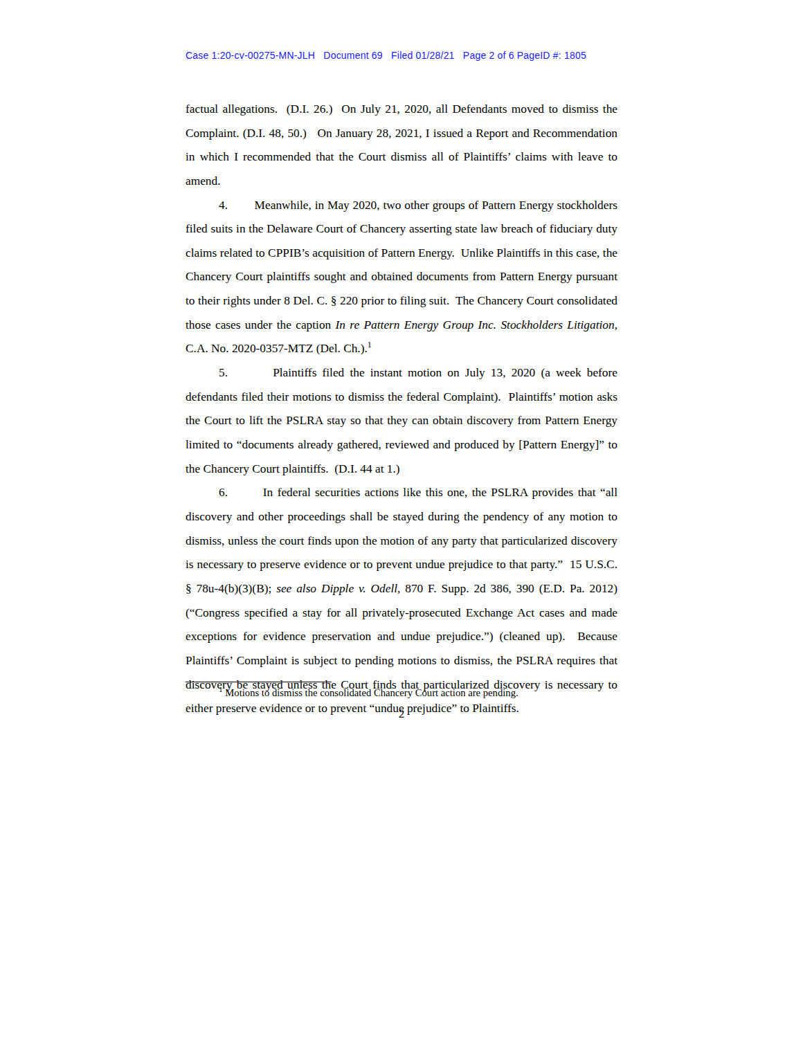Case 1:20-cv-00275-MN-JLH Document 69 Filed 01/28/21 Page 2 of 6 PageID #: 1805
factual allegations. (D.I. 26.) On July 21, 2020, all Defendants moved to dismiss the Complaint. (D.I. 48, 50.) On January 28, 2021, I issued a Report and Recommendation in which I recommended that the Court dismiss all of Plaintiffs’ claims with leave to amend.
4. Meanwhile, in May 2020, two other groups of Pattern Energy stockholders filed suits in the Delaware Court of Chancery asserting state law breach of fiduciary duty claims related to CPPIB’s acquisition of Pattern Energy. Unlike Plaintiffs in this case, the Chancery Court plaintiffs sought and obtained documents from Pattern Energy pursuant to their rights under 8 Del. C. § 220 prior to filing suit. The Chancery Court consolidated those cases under the caption In re Pattern Energy Group Inc. Stockholders Litigation, C.A. No. 2020-0357-MTZ (Del. Ch.).1
5. Plaintiffs filed the instant motion on July 13, 2020 (a week before defendants filed their motions to dismiss the federal Complaint). Plaintiffs’ motion asks the Court to lift the PSLRA stay so that they can obtain discovery from Pattern Energy limited to “documents already gathered, reviewed and produced by [Pattern Energy]” to the Chancery Court plaintiffs. (D.I. 44 at 1.)
6. In federal securities actions like this one, the PSLRA provides that “all discovery and other proceedings shall be stayed during the pendency of any motion to dismiss, unless the court finds upon the motion of any party that particularized discovery is necessary to preserve evidence or to prevent undue prejudice to that party.” 15 U.S.C. § 78u-4(b)(3)(B); see also Dipple v. Odell, 870 F. Supp. 2d 386, 390 (E.D. Pa. 2012) (“Congress specified a stay for all privately-prosecuted Exchange Act cases and made exceptions for evidence preservation and undue prejudice.”) (cleaned up). Because Plaintiffs’ Complaint is subject to pending motions to dismiss, the PSLRA requires that discovery be stayed unless the Court finds that particularized discovery is necessary to either preserve evidence or to prevent “undue prejudice” to Plaintiffs.
1 Motions to dismiss the consolidated Chancery Court action are pending.
2